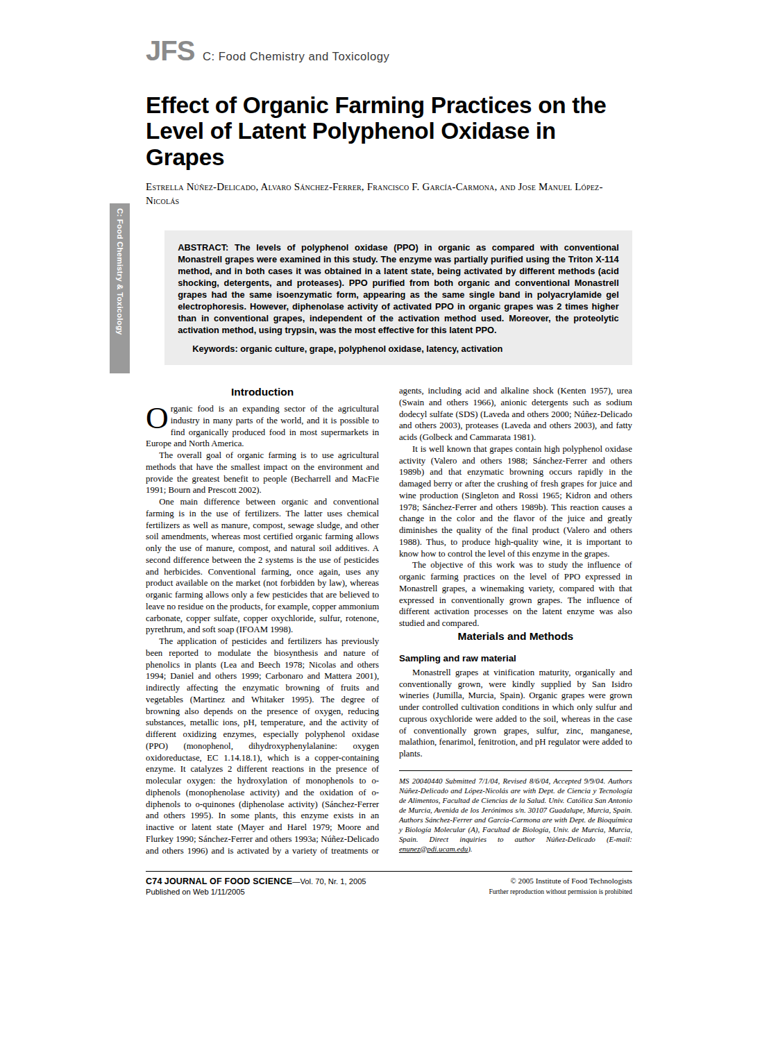JFS C: Food Chemistry and Toxicology
Effect of Organic Farming Practices on the Level of Latent Polyphenol Oxidase in Grapes
Estrella Núñez-Delicado, Alvaro Sánchez-Ferrer, Francisco F. García-Carmona, and Jose Manuel López-Nicolás
ABSTRACT: The levels of polyphenol oxidase (PPO) in organic as compared with conventional Monastrell grapes were examined in this study. The enzyme was partially purified using the Triton X-114 method, and in both cases it was obtained in a latent state, being activated by different methods (acid shocking, detergents, and proteases). PPO purified from both organic and conventional Monastrell grapes had the same isoenzymatic form, appearing as the same single band in polyacrylamide gel electrophoresis. However, diphenolase activity of activated PPO in organic grapes was 2 times higher than in conventional grapes, independent of the activation method used. Moreover, the proteolytic activation method, using trypsin, was the most effective for this latent PPO.
Keywords: organic culture, grape, polyphenol oxidase, latency, activation
C: Food Chemistry & Toxicology
Introduction
Organic food is an expanding sector of the agricultural industry in many parts of the world, and it is possible to find organically produced food in most supermarkets in Europe and North America.
The overall goal of organic farming is to use agricultural methods that have the smallest impact on the environment and provide the greatest benefit to people (Becharrell and MacFie 1991; Bourn and Prescott 2002).
One main difference between organic and conventional farming is in the use of fertilizers. The latter uses chemical fertilizers as well as manure, compost, sewage sludge, and other soil amendments, whereas most certified organic farming allows only the use of manure, compost, and natural soil additives. A second difference between the 2 systems is the use of pesticides and herbicides. Conventional farming, once again, uses any product available on the market (not forbidden by law), whereas organic farming allows only a few pesticides that are believed to leave no residue on the products, for example, copper ammonium carbonate, copper sulfate, copper oxychloride, sulfur, rotenone, pyrethrum, and soft soap (IFOAM 1998).
The application of pesticides and fertilizers has previously been reported to modulate the biosynthesis and nature of phenolics in plants (Lea and Beech 1978; Nicolas and others 1994; Daniel and others 1999; Carbonaro and Mattera 2001), indirectly affecting the enzymatic browning of fruits and vegetables (Martinez and Whitaker 1995). The degree of browning also depends on the presence of oxygen, reducing substances, metallic ions, pH, temperature, and the activity of different oxidizing enzymes, especially polyphenol oxidase (PPO) (monophenol, dihydroxyphenylalanine: oxygen oxidoreductase, EC 1.14.18.1), which is a copper-containing enzyme. It catalyzes 2 different reactions in the presence of molecular oxygen: the hydroxylation of monophenols to o-diphenols (monophenolase activity) and the oxidation of o-diphenols to o-quinones (diphenolase activity) (Sánchez-Ferrer and others 1995). In some plants, this enzyme exists in an inactive or latent state (Mayer and Harel 1979; Moore and Flurkey 1990; Sánchez-Ferrer and others 1993a; Núñez-Delicado and others 1996) and is activated by a variety of treatments or agents, including acid and alkaline shock (Kenten 1957), urea (Swain and others 1966), anionic detergents such as sodium dodecyl sulfate (SDS) (Laveda and others 2000; Núñez-Delicado and others 2003), proteases (Laveda and others 2003), and fatty acids (Golbeck and Cammarata 1981).
It is well known that grapes contain high polyphenol oxidase activity (Valero and others 1988; Sánchez-Ferrer and others 1989b) and that enzymatic browning occurs rapidly in the damaged berry or after the crushing of fresh grapes for juice and wine production (Singleton and Rossi 1965; Kidron and others 1978; Sánchez-Ferrer and others 1989b). This reaction causes a change in the color and the flavor of the juice and greatly diminishes the quality of the final product (Valero and others 1988). Thus, to produce high-quality wine, it is important to know how to control the level of this enzyme in the grapes.
The objective of this work was to study the influence of organic farming practices on the level of PPO expressed in Monastrell grapes, a winemaking variety, compared with that expressed in conventionally grown grapes. The influence of different activation processes on the latent enzyme was also studied and compared.
Materials and Methods
Sampling and raw material
Monastrell grapes at vinification maturity, organically and conventionally grown, were kindly supplied by San Isidro wineries (Jumilla, Murcia, Spain). Organic grapes were grown under controlled cultivation conditions in which only sulfur and cuprous oxychloride were added to the soil, whereas in the case of conventionally grown grapes, sulfur, zinc, manganese, malathion, fenarimol, fenitrotion, and pH regulator were added to plants.
MS 20040440 Submitted 7/1/04, Revised 8/6/04, Accepted 9/9/04. Authors Núñez-Delicado and López-Nicolás are with Dept. de Ciencia y Tecnología de Alimentos, Facultad de Ciencias de la Salud. Univ. Católica San Antonio de Murcia, Avenida de los Jerónimos s/n. 30107 Guadalupe, Murcia, Spain. Authors Sánchez-Ferrer and García-Carmona are with Dept. de Bioquímica y Biología Molecular (A), Facultad de Biología, Univ. de Murcia, Murcia, Spain. Direct inquiries to author Núñez-Delicado (E-mail: enunez@pdi.ucam.edu).
C74 JOURNAL OF FOOD SCIENCE—Vol. 70, Nr. 1, 2005
Published on Web 1/11/2005
© 2005 Institute of Food Technologists
Further reproduction without permission is prohibited